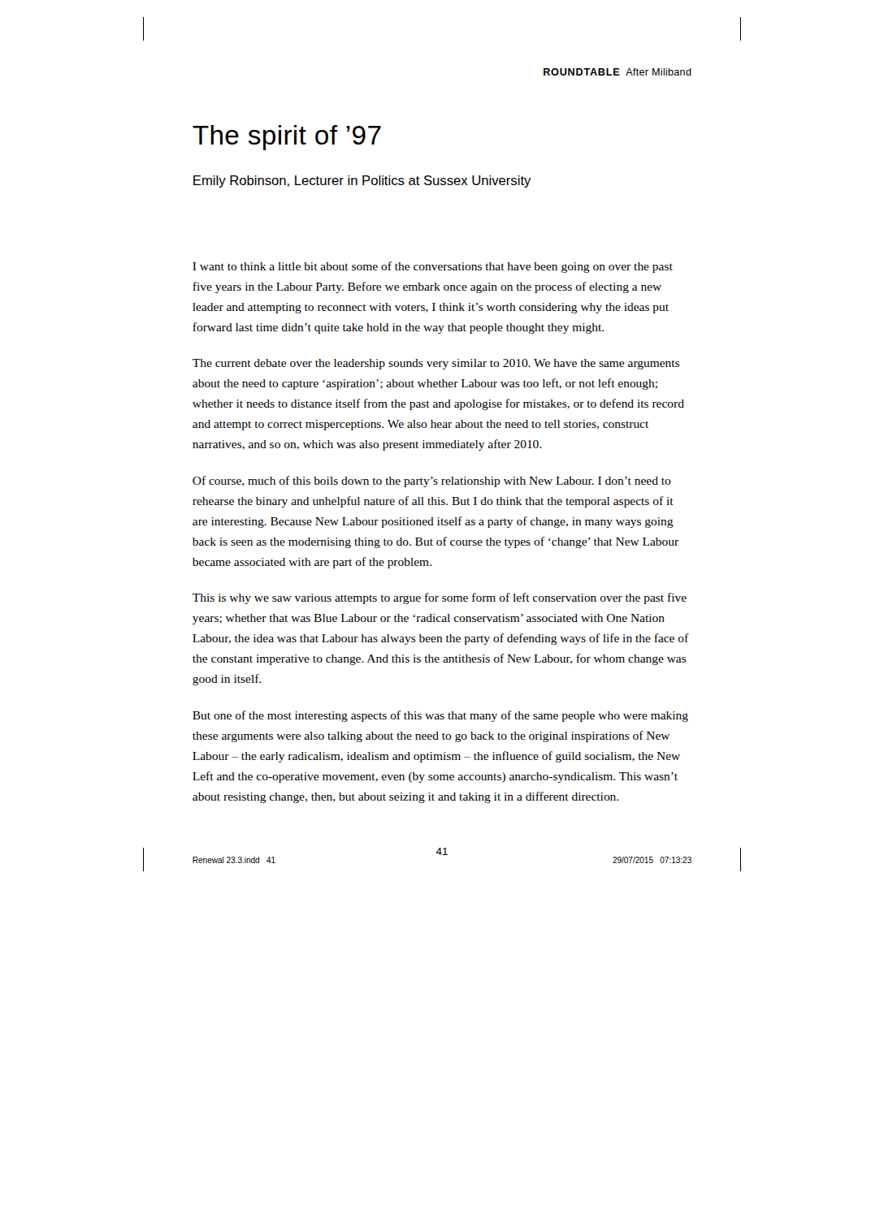ROUNDTABLE After Miliband
The spirit of ’97
Emily Robinson, Lecturer in Politics at Sussex University
I want to think a little bit about some of the conversations that have been going on over the past five years in the Labour Party. Before we embark once again on the process of electing a new leader and attempting to reconnect with voters, I think it’s worth considering why the ideas put forward last time didn’t quite take hold in the way that people thought they might.
The current debate over the leadership sounds very similar to 2010. We have the same arguments about the need to capture ‘aspiration’; about whether Labour was too left, or not left enough; whether it needs to distance itself from the past and apologise for mistakes, or to defend its record and attempt to correct misperceptions. We also hear about the need to tell stories, construct narratives, and so on, which was also present immediately after 2010.
Of course, much of this boils down to the party’s relationship with New Labour. I don’t need to rehearse the binary and unhelpful nature of all this. But I do think that the temporal aspects of it are interesting. Because New Labour positioned itself as a party of change, in many ways going back is seen as the modernising thing to do. But of course the types of ‘change’ that New Labour became associated with are part of the problem.
This is why we saw various attempts to argue for some form of left conservation over the past five years; whether that was Blue Labour or the ‘radical conservatism’ associated with One Nation Labour, the idea was that Labour has always been the party of defending ways of life in the face of the constant imperative to change. And this is the antithesis of New Labour, for whom change was good in itself.
But one of the most interesting aspects of this was that many of the same people who were making these arguments were also talking about the need to go back to the original inspirations of New Labour – the early radicalism, idealism and optimism – the influence of guild socialism, the New Left and the co-operative movement, even (by some accounts) anarcho-syndicalism. This wasn’t about resisting change, then, but about seizing it and taking it in a different direction.
41
Renewal 23.3.indd 41 29/07/2015 07:13:23